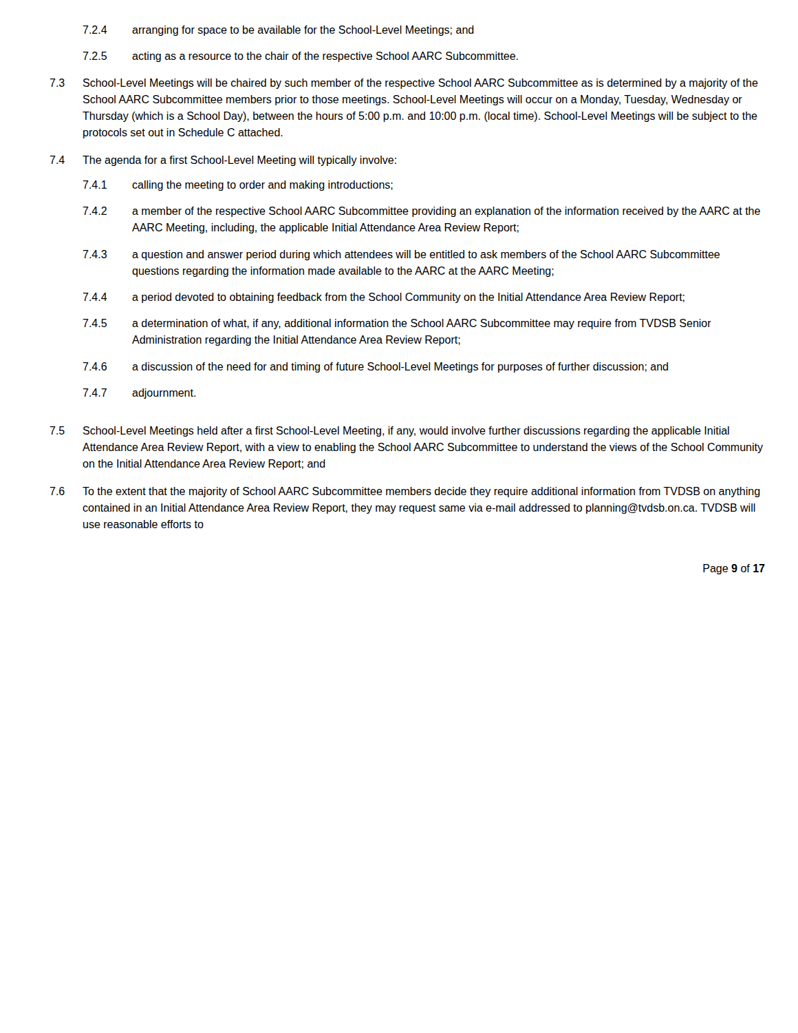7.2.4 arranging for space to be available for the School-Level Meetings; and
7.2.5 acting as a resource to the chair of the respective School AARC Subcommittee.
7.3
School-Level Meetings will be chaired by such member of the respective School AARC Subcommittee as is determined by a majority of the School AARC Subcommittee members prior to those meetings. School-Level Meetings will occur on a Monday, Tuesday, Wednesday or Thursday (which is a School Day), between the hours of 5:00 p.m. and 10:00 p.m. (local time). School-Level Meetings will be subject to the protocols set out in Schedule C attached.
7.4
The agenda for a first School-Level Meeting will typically involve:
7.4.1 calling the meeting to order and making introductions;
7.4.2 a member of the respective School AARC Subcommittee providing an explanation of the information received by the AARC at the AARC Meeting, including, the applicable Initial Attendance Area Review Report;
7.4.3 a question and answer period during which attendees will be entitled to ask members of the School AARC Subcommittee questions regarding the information made available to the AARC at the AARC Meeting;
7.4.4 a period devoted to obtaining feedback from the School Community on the Initial Attendance Area Review Report;
7.4.5 a determination of what, if any, additional information the School AARC Subcommittee may require from TVDSB Senior Administration regarding the Initial Attendance Area Review Report;
7.4.6 a discussion of the need for and timing of future School-Level Meetings for purposes of further discussion; and
7.4.7 adjournment.
7.5
School-Level Meetings held after a first School-Level Meeting, if any, would involve further discussions regarding the applicable Initial Attendance Area Review Report, with a view to enabling the School AARC Subcommittee to understand the views of the School Community on the Initial Attendance Area Review Report; and
7.6
To the extent that the majority of School AARC Subcommittee members decide they require additional information from TVDSB on anything contained in an Initial Attendance Area Review Report, they may request same via e-mail addressed to planning@tvdsb.on.ca. TVDSB will use reasonable efforts to
Page 9 of 17